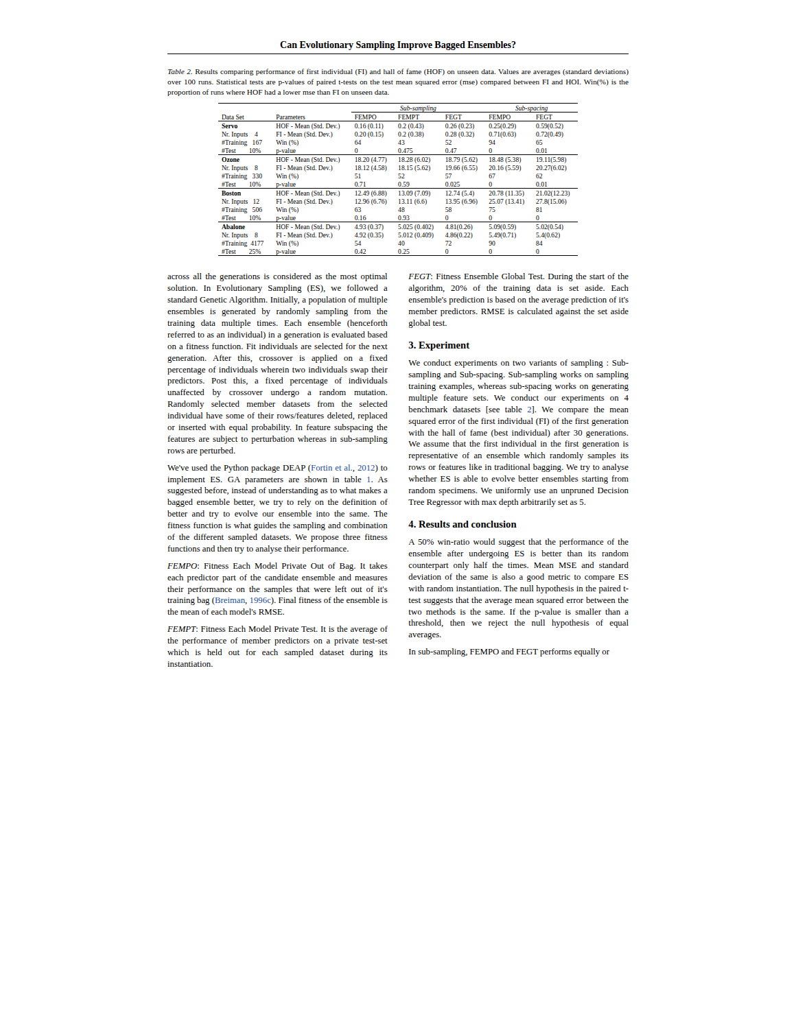Can Evolutionary Sampling Improve Bagged Ensembles?
Table 2. Results comparing performance of first individual (FI) and hall of fame (HOF) on unseen data. Values are averages (standard deviations) over 100 runs. Statistical tests are p-values of paired t-tests on the test mean squared error (mse) compared between FI and HOI. Win(%) is the proportion of runs where HOF had a lower mse than FI on unseen data.
| | Sub-sampling | Sub-spacing |
| Data Set | Parameters | FEMPO | FEMPT | FEGT | FEMPO | FEGT |
| Servo | HOF - Mean (Std. Dev.) | 0.16 (0.11) | 0.2 (0.43) | 0.26 (0.23) | 0.25(0.29) | 0.59(0.52) |
| Nr. Inputs 4 | FI - Mean (Std. Dev.) | 0.20 (0.15) | 0.2 (0.38) | 0.28 (0.32) | 0.71(0.63) | 0.72(0.49) |
| #Training 167 | Win (%) | 64 | 43 | 52 | 94 | 65 |
| #Test 10% | p-value | 0 | 0.475 | 0.47 | 0 | 0.01 |
| Ozone | HOF - Mean (Std. Dev.) | 18.20 (4.77) | 18.28 (6.02) | 18.79 (5.62) | 18.48 (5.38) | 19.11(5.98) |
| Nr. Inputs 8 | FI - Mean (Std. Dev.) | 18.12 (4.58) | 18.15 (5.62) | 19.66 (6.55) | 20.16 (5.59) | 20.27(6.02) |
| #Training 330 | Win (%) | 51 | 52 | 57 | 67 | 62 |
| #Test 10% | p-value | 0.71 | 0.59 | 0.025 | 0 | 0.01 |
| Boston | HOF - Mean (Std. Dev.) | 12.49 (6.88) | 13.09 (7.09) | 12.74 (5.4) | 20.78 (11.35) | 21.02(12.23) |
| Nr. Inputs 12 | FI - Mean (Std. Dev.) | 12.96 (6.76) | 13.11 (6.6) | 13.95 (6.96) | 25.07 (13.41) | 27.8(15.06) |
| #Training 506 | Win (%) | 63 | 48 | 58 | 75 | 81 |
| #Test 10% | p-value | 0.16 | 0.93 | 0 | 0 | 0 |
| Abalone | HOF - Mean (Std. Dev.) | 4.93 (0.37) | 5.025 (0.402) | 4.81(0.26) | 5.09(0.59) | 5.02(0.54) |
| Nr. Inputs 8 | FI - Mean (Std. Dev.) | 4.92 (0.35) | 5.012 (0.409) | 4.86(0.22) | 5.49(0.71) | 5.4(0.62) |
| #Training 4177 | Win (%) | 54 | 40 | 72 | 90 | 84 |
| #Test 25% | p-value | 0.42 | 0.25 | 0 | 0 | 0 |
across all the generations is considered as the most optimal solution. In Evolutionary Sampling (ES), we followed a standard Genetic Algorithm. Initially, a population of multiple ensembles is generated by randomly sampling from the training data multiple times. Each ensemble (henceforth referred to as an individual) in a generation is evaluated based on a fitness function. Fit individuals are selected for the next generation. After this, crossover is applied on a fixed percentage of individuals wherein two individuals swap their predictors. Post this, a fixed percentage of individuals unaffected by crossover undergo a random mutation. Randomly selected member datasets from the selected individual have some of their rows/features deleted, replaced or inserted with equal probability. In feature subspacing the features are subject to perturbation whereas in sub-sampling rows are perturbed.
We've used the Python package DEAP (Fortin et al., 2012) to implement ES. GA parameters are shown in table 1. As suggested before, instead of understanding as to what makes a bagged ensemble better, we try to rely on the definition of better and try to evolve our ensemble into the same. The fitness function is what guides the sampling and combination of the different sampled datasets. We propose three fitness functions and then try to analyse their performance.
FEMPO: Fitness Each Model Private Out of Bag. It takes each predictor part of the candidate ensemble and measures their performance on the samples that were left out of it's training bag (Breiman, 1996c). Final fitness of the ensemble is the mean of each model's RMSE.
FEMPT: Fitness Each Model Private Test. It is the average of the performance of member predictors on a private test-set which is held out for each sampled dataset during its instantiation.
FEGT: Fitness Ensemble Global Test. During the start of the algorithm, 20% of the training data is set aside. Each ensemble's prediction is based on the average prediction of it's member predictors. RMSE is calculated against the set aside global test.
3. Experiment
We conduct experiments on two variants of sampling : Sub-sampling and Sub-spacing. Sub-sampling works on sampling training examples, whereas sub-spacing works on generating multiple feature sets. We conduct our experiments on 4 benchmark datasets [see table 2]. We compare the mean squared error of the first individual (FI) of the first generation with the hall of fame (best individual) after 30 generations. We assume that the first individual in the first generation is representative of an ensemble which randomly samples its rows or features like in traditional bagging. We try to analyse whether ES is able to evolve better ensembles starting from random specimens. We uniformly use an unpruned Decision Tree Regressor with max depth arbitrarily set as 5.
4. Results and conclusion
A 50% win-ratio would suggest that the performance of the ensemble after undergoing ES is better than its random counterpart only half the times. Mean MSE and standard deviation of the same is also a good metric to compare ES with random instantiation. The null hypothesis in the paired t-test suggests that the average mean squared error between the two methods is the same. If the p-value is smaller than a threshold, then we reject the null hypothesis of equal averages.
In sub-sampling, FEMPO and FEGT performs equally or